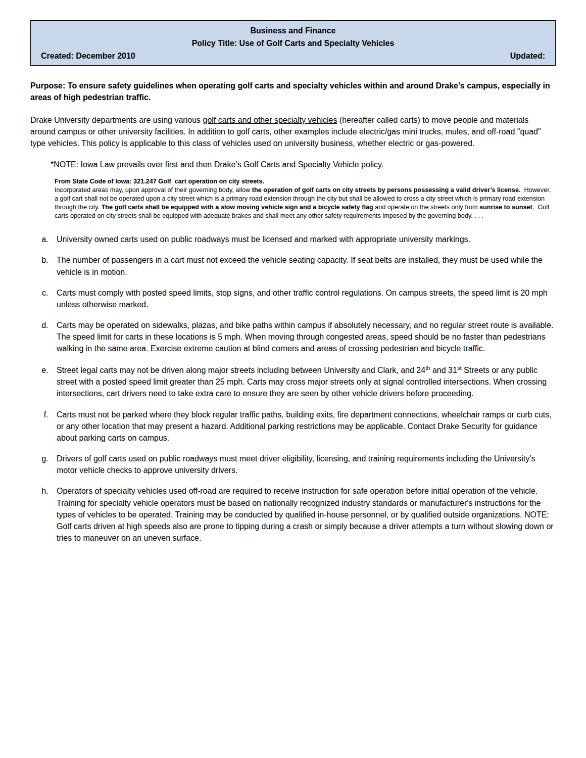Business and Finance
Policy Title: Use of Golf Carts and Specialty Vehicles
Created: December 2010 Updated:
Purpose: To ensure safety guidelines when operating golf carts and specialty vehicles within and around Drake’s campus, especially in areas of high pedestrian traffic.
Drake University departments are using various golf carts and other specialty vehicles (hereafter called carts) to move people and materials around campus or other university facilities. In addition to golf carts, other examples include electric/gas mini trucks, mules, and off-road "quad" type vehicles. This policy is applicable to this class of vehicles used on university business, whether electric or gas-powered.
*NOTE: Iowa Law prevails over first and then Drake’s Golf Carts and Specialty Vehicle policy.
From State Code of Iowa: 321.247 Golf cart operation on city streets.
Incorporated areas may, upon approval of their governing body, allow the operation of golf carts on city streets by persons possessing a valid driver’s license. However, a golf cart shall not be operated upon a city street which is a primary road extension through the city but shall be allowed to cross a city street which is primary road extension through the city. The golf carts shall be equipped with a slow moving vehicle sign and a bicycle safety flag and operate on the streets only from sunrise to sunset. Golf carts operated on city streets shall be equipped with adequate brakes and shall meet any other safety requirements imposed by the governing body. . . .
University owned carts used on public roadways must be licensed and marked with appropriate university markings.
The number of passengers in a cart must not exceed the vehicle seating capacity. If seat belts are installed, they must be used while the vehicle is in motion.
Carts must comply with posted speed limits, stop signs, and other traffic control regulations. On campus streets, the speed limit is 20 mph unless otherwise marked.
Carts may be operated on sidewalks, plazas, and bike paths within campus if absolutely necessary, and no regular street route is available. The speed limit for carts in these locations is 5 mph. When moving through congested areas, speed should be no faster than pedestrians walking in the same area. Exercise extreme caution at blind corners and areas of crossing pedestrian and bicycle traffic.
Street legal carts may not be driven along major streets including between University and Clark, and 24th and 31st Streets or any public street with a posted speed limit greater than 25 mph. Carts may cross major streets only at signal controlled intersections. When crossing intersections, cart drivers need to take extra care to ensure they are seen by other vehicle drivers before proceeding.
Carts must not be parked where they block regular traffic paths, building exits, fire department connections, wheelchair ramps or curb cuts, or any other location that may present a hazard. Additional parking restrictions may be applicable. Contact Drake Security for guidance about parking carts on campus.
Drivers of golf carts used on public roadways must meet driver eligibility, licensing, and training requirements including the University’s motor vehicle checks to approve university drivers.
Operators of specialty vehicles used off-road are required to receive instruction for safe operation before initial operation of the vehicle. Training for specialty vehicle operators must be based on nationally recognized industry standards or manufacturer's instructions for the types of vehicles to be operated. Training may be conducted by qualified in-house personnel, or by qualified outside organizations. NOTE: Golf carts driven at high speeds also are prone to tipping during a crash or simply because a driver attempts a turn without slowing down or tries to maneuver on an uneven surface.